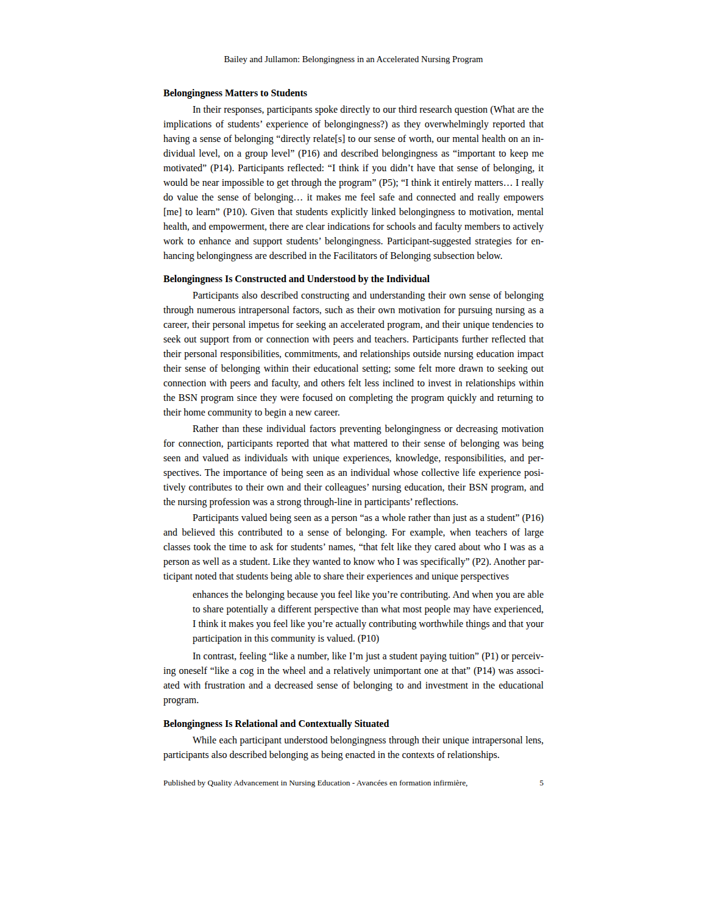Bailey and Jullamon: Belongingness in an Accelerated Nursing Program
Belongingness Matters to Students
In their responses, participants spoke directly to our third research question (What are the implications of students’ experience of belongingness?) as they overwhelmingly reported that having a sense of belonging “directly relate[s] to our sense of worth, our mental health on an individual level, on a group level” (P16) and described belongingness as “important to keep me motivated” (P14). Participants reflected: “I think if you didn’t have that sense of belonging, it would be near impossible to get through the program” (P5); “I think it entirely matters… I really do value the sense of belonging… it makes me feel safe and connected and really empowers [me] to learn” (P10). Given that students explicitly linked belongingness to motivation, mental health, and empowerment, there are clear indications for schools and faculty members to actively work to enhance and support students’ belongingness. Participant-suggested strategies for enhancing belongingness are described in the Facilitators of Belonging subsection below.
Belongingness Is Constructed and Understood by the Individual
Participants also described constructing and understanding their own sense of belonging through numerous intrapersonal factors, such as their own motivation for pursuing nursing as a career, their personal impetus for seeking an accelerated program, and their unique tendencies to seek out support from or connection with peers and teachers. Participants further reflected that their personal responsibilities, commitments, and relationships outside nursing education impact their sense of belonging within their educational setting; some felt more drawn to seeking out connection with peers and faculty, and others felt less inclined to invest in relationships within the BSN program since they were focused on completing the program quickly and returning to their home community to begin a new career.
Rather than these individual factors preventing belongingness or decreasing motivation for connection, participants reported that what mattered to their sense of belonging was being seen and valued as individuals with unique experiences, knowledge, responsibilities, and perspectives. The importance of being seen as an individual whose collective life experience positively contributes to their own and their colleagues’ nursing education, their BSN program, and the nursing profession was a strong through-line in participants’ reflections.
Participants valued being seen as a person “as a whole rather than just as a student” (P16) and believed this contributed to a sense of belonging. For example, when teachers of large classes took the time to ask for students’ names, “that felt like they cared about who I was as a person as well as a student. Like they wanted to know who I was specifically” (P2). Another participant noted that students being able to share their experiences and unique perspectives
enhances the belonging because you feel like you’re contributing. And when you are able to share potentially a different perspective than what most people may have experienced, I think it makes you feel like you’re actually contributing worthwhile things and that your participation in this community is valued. (P10)
In contrast, feeling “like a number, like I’m just a student paying tuition” (P1) or perceiving oneself “like a cog in the wheel and a relatively unimportant one at that” (P14) was associated with frustration and a decreased sense of belonging to and investment in the educational program.
Belongingness Is Relational and Contextually Situated
While each participant understood belongingness through their unique intrapersonal lens, participants also described belonging as being enacted in the contexts of relationships.
Published by Quality Advancement in Nursing Education - Avancées en formation infirmière,
5